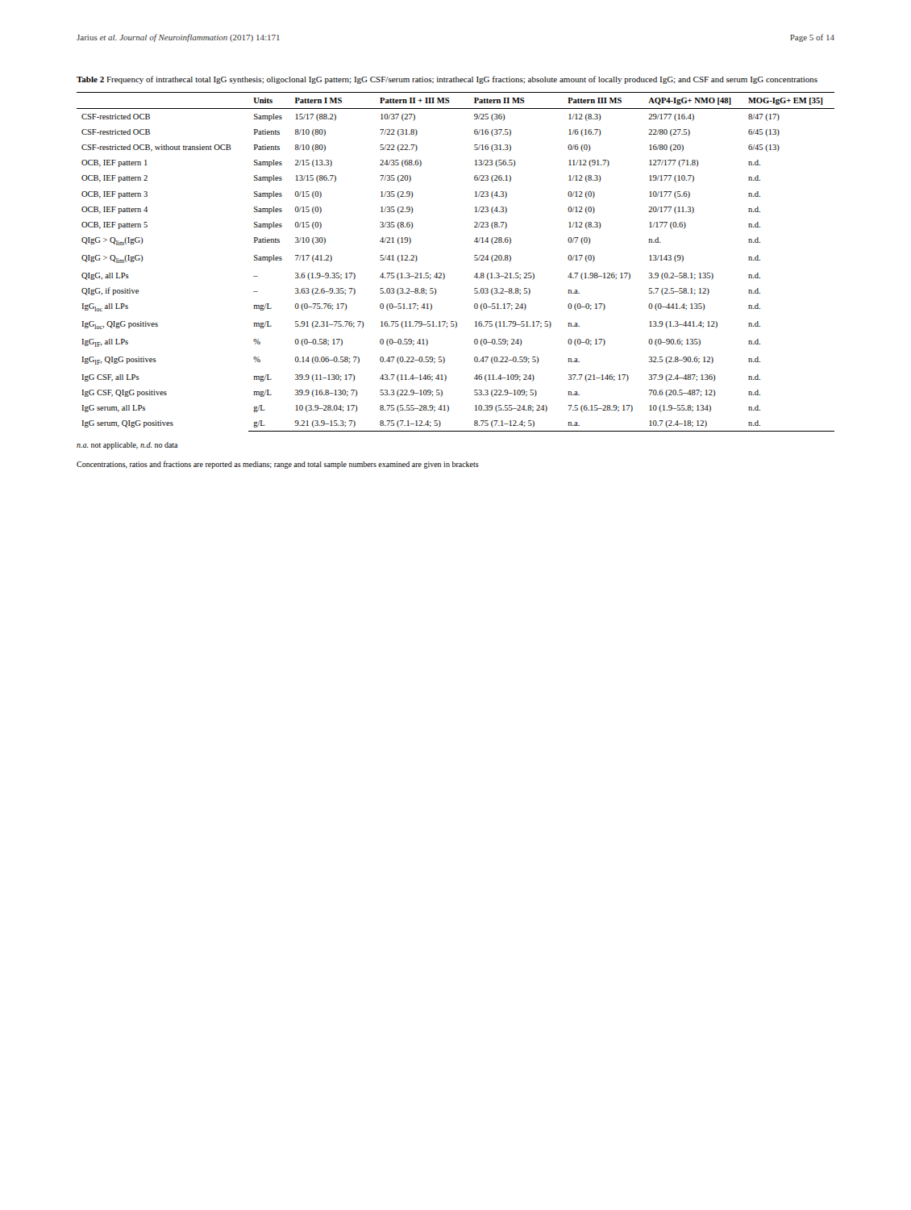Jarius et al. Journal of Neuroinflammation (2017) 14:171
Page 5 of 14
Table 2 Frequency of intrathecal total IgG synthesis; oligoclonal IgG pattern; IgG CSF/serum ratios; intrathecal IgG fractions; absolute amount of locally produced IgG; and CSF and serum IgG concentrations
| | Units | Pattern I MS | Pattern II + III MS | Pattern II MS | Pattern III MS | AQP4-IgG+ NMO [48] | MOG-IgG+ EM [35] |
| --- | --- | --- | --- | --- | --- | --- | --- |
| CSF-restricted OCB | Samples | 15/17 (88.2) | 10/37 (27) | 9/25 (36) | 1/12 (8.3) | 29/177 (16.4) | 8/47 (17) |
| CSF-restricted OCB | Patients | 8/10 (80) | 7/22 (31.8) | 6/16 (37.5) | 1/6 (16.7) | 22/80 (27.5) | 6/45 (13) |
| CSF-restricted OCB, without transient OCB | Patients | 8/10 (80) | 5/22 (22.7) | 5/16 (31.3) | 0/6 (0) | 16/80 (20) | 6/45 (13) |
| OCB, IEF pattern 1 | Samples | 2/15 (13.3) | 24/35 (68.6) | 13/23 (56.5) | 11/12 (91.7) | 127/177 (71.8) | n.d. |
| OCB, IEF pattern 2 | Samples | 13/15 (86.7) | 7/35 (20) | 6/23 (26.1) | 1/12 (8.3) | 19/177 (10.7) | n.d. |
| OCB, IEF pattern 3 | Samples | 0/15 (0) | 1/35 (2.9) | 1/23 (4.3) | 0/12 (0) | 10/177 (5.6) | n.d. |
| OCB, IEF pattern 4 | Samples | 0/15 (0) | 1/35 (2.9) | 1/23 (4.3) | 0/12 (0) | 20/177 (11.3) | n.d. |
| OCB, IEF pattern 5 | Samples | 0/15 (0) | 3/35 (8.6) | 2/23 (8.7) | 1/12 (8.3) | 1/177 (0.6) | n.d. |
| QIgG > Q lim (IgG) | Patients | 3/10 (30) | 4/21 (19) | 4/14 (28.6) | 0/7 (0) | n.d. | n.d. |
| QIgG > Q lim (IgG) | Samples | 7/17 (41.2) | 5/41 (12.2) | 5/24 (20.8) | 0/17 (0) | 13/143 (9) | n.d. |
| QIgG, all LPs | – | 3.6 (1.9–9.35; 17) | 4.75 (1.3–21.5; 42) | 4.8 (1.3–21.5; 25) | 4.7 (1.98–126; 17) | 3.9 (0.2–58.1; 135) | n.d. |
| QIgG, if positive | – | 3.63 (2.6–9.35; 7) | 5.03 (3.2–8.8; 5) | 5.03 (3.2–8.8; 5) | n.a. | 5.7 (2.5–58.1; 12) | n.d. |
| IgG loc all LPs | mg/L | 0 (0–75.76; 17) | 0 (0–51.17; 41) | 0 (0–51.17; 24) | 0 (0–0; 17) | 0 (0–441.4; 135) | n.d. |
| IgG loc , QIgG positives | mg/L | 5.91 (2.31–75.76; 7) | 16.75 (11.79–51.17; 5) | 16.75 (11.79–51.17; 5) | n.a. | 13.9 (1.3–441.4; 12) | n.d. |
| IgG IF , all LPs | % | 0 (0–0.58; 17) | 0 (0–0.59; 41) | 0 (0–0.59; 24) | 0 (0–0; 17) | 0 (0–90.6; 135) | n.d. |
| IgG IF , QIgG positives | % | 0.14 (0.06–0.58; 7) | 0.47 (0.22–0.59; 5) | 0.47 (0.22–0.59; 5) | n.a. | 32.5 (2.8–90.6; 12) | n.d. |
| IgG CSF, all LPs | mg/L | 39.9 (11–130; 17) | 43.7 (11.4–146; 41) | 46 (11.4–109; 24) | 37.7 (21–146; 17) | 37.9 (2.4–487; 136) | n.d. |
| IgG CSF, QIgG positives | mg/L | 39.9 (16.8–130; 7) | 53.3 (22.9–109; 5) | 53.3 (22.9–109; 5) | n.a. | 70.6 (20.5–487; 12) | n.d. |
| IgG serum, all LPs | g/L | 10 (3.9–28.04; 17) | 8.75 (5.55–28.9; 41) | 10.39 (5.55–24.8; 24) | 7.5 (6.15–28.9; 17) | 10 (1.9–55.8; 134) | n.d. |
| IgG serum, QIgG positives | g/L | 9.21 (3.9–15.3; 7) | 8.75 (7.1–12.4; 5) | 8.75 (7.1–12.4; 5) | n.a. | 10.7 (2.4–18; 12) | n.d. |
n.a. not applicable, n.d. no data
Concentrations, ratios and fractions are reported as medians; range and total sample numbers examined are given in brackets